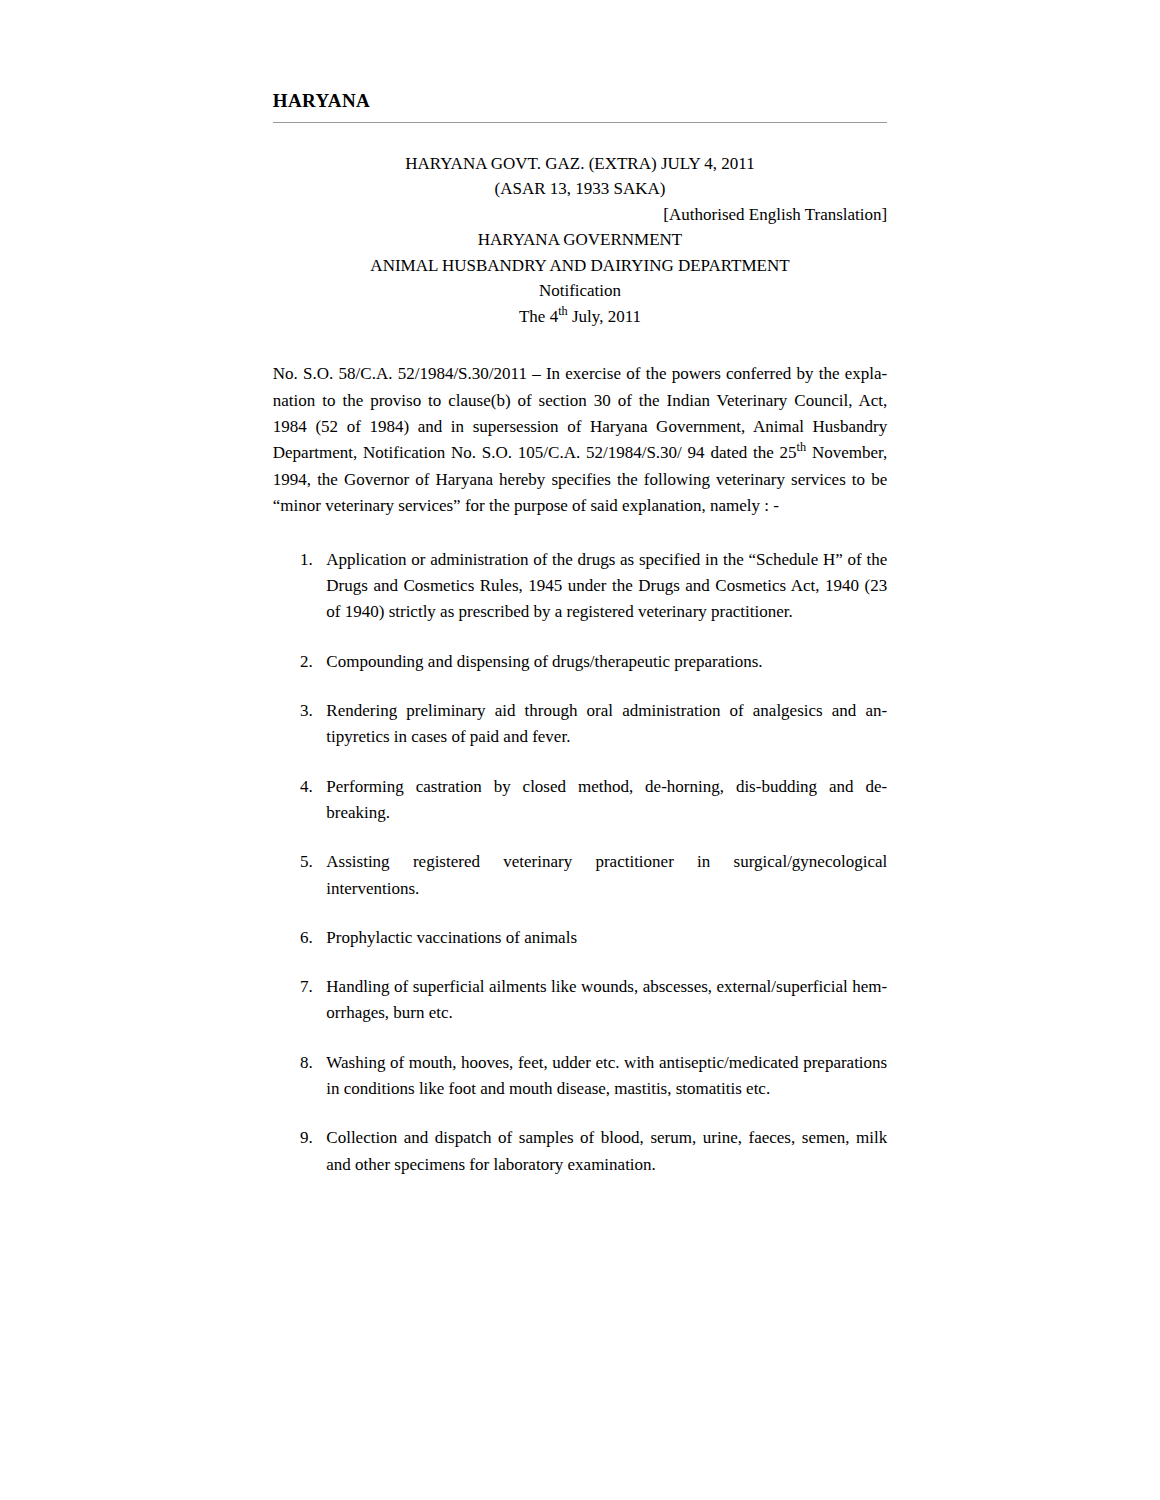HARYANA
HARYANA GOVT. GAZ. (EXTRA) JULY 4, 2011 (ASAR 13, 1933 SAKA)
[Authorised English Translation]
HARYANA GOVERNMENT ANIMAL HUSBANDRY AND DAIRYING DEPARTMENT Notification The 4th July, 2011
No. S.O. 58/C.A. 52/1984/S.30/2011 – In exercise of the powers conferred by the explanation to the proviso to clause(b) of section 30 of the Indian Veterinary Council, Act, 1984 (52 of 1984) and in supersession of Haryana Government, Animal Husbandry Department, Notification No. S.O. 105/C.A. 52/1984/S.30/ 94 dated the 25th November, 1994, the Governor of Haryana hereby specifies the following veterinary services to be “minor veterinary services” for the purpose of said explanation, namely : -
Application or administration of the drugs as specified in the “Schedule H” of the Drugs and Cosmetics Rules, 1945 under the Drugs and Cosmetics Act, 1940 (23 of 1940) strictly as prescribed by a registered veterinary practitioner.
Compounding and dispensing of drugs/therapeutic preparations.
Rendering preliminary aid through oral administration of analgesics and antipyretics in cases of paid and fever.
Performing castration by closed method, de-horning, dis-budding and de-breaking.
Assisting registered veterinary practitioner in surgical/gynecological interventions.
Prophylactic vaccinations of animals
Handling of superficial ailments like wounds, abscesses, external/superficial hemorrhages, burn etc.
Washing of mouth, hooves, feet, udder etc. with antiseptic/medicated preparations in conditions like foot and mouth disease, mastitis, stomatitis etc.
Collection and dispatch of samples of blood, serum, urine, faeces, semen, milk and other specimens for laboratory examination.